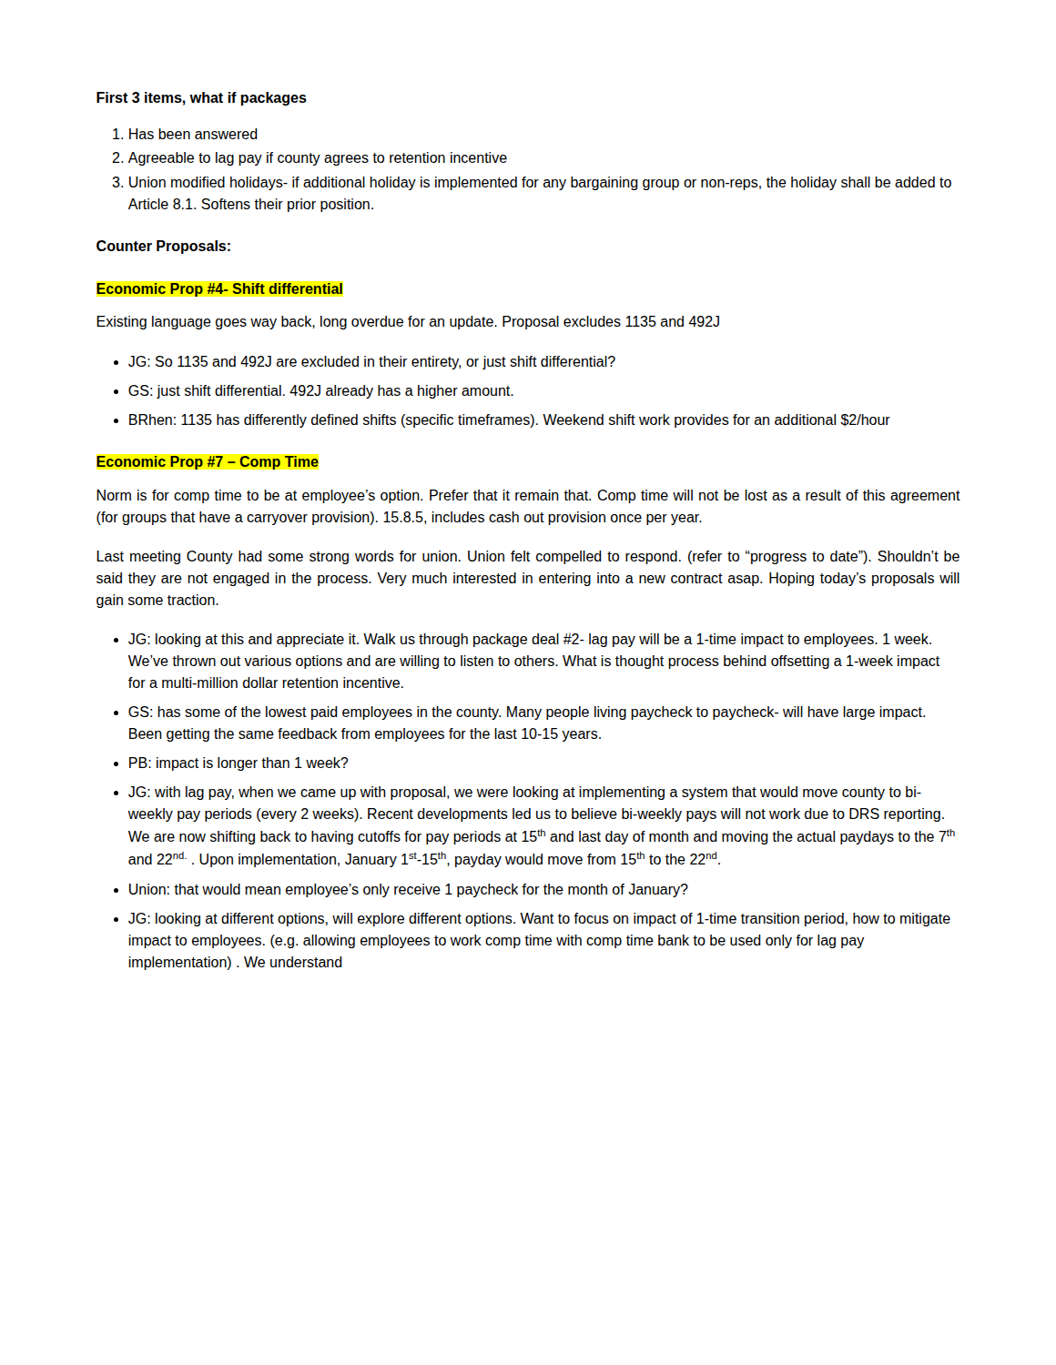First 3 items, what if packages
Has been answered
Agreeable to lag pay if county agrees to retention incentive
Union modified holidays- if additional holiday is implemented for any bargaining group or non-reps, the holiday shall be added to Article 8.1. Softens their prior position.
Counter Proposals:
Economic Prop #4- Shift differential
Existing language goes way back, long overdue for an update. Proposal excludes 1135 and 492J
JG: So 1135 and 492J are excluded in their entirety, or just shift differential?
GS: just shift differential. 492J already has a higher amount.
BRhen: 1135 has differently defined shifts (specific timeframes). Weekend shift work provides for an additional $2/hour
Economic Prop #7 – Comp Time
Norm is for comp time to be at employee’s option. Prefer that it remain that. Comp time will not be lost as a result of this agreement (for groups that have a carryover provision). 15.8.5, includes cash out provision once per year.
Last meeting County had some strong words for union. Union felt compelled to respond. (refer to “progress to date”). Shouldn’t be said they are not engaged in the process. Very much interested in entering into a new contract asap. Hoping today’s proposals will gain some traction.
JG: looking at this and appreciate it. Walk us through package deal #2- lag pay will be a 1-time impact to employees. 1 week. We’ve thrown out various options and are willing to listen to others. What is thought process behind offsetting a 1-week impact for a multi-million dollar retention incentive.
GS: has some of the lowest paid employees in the county. Many people living paycheck to paycheck- will have large impact. Been getting the same feedback from employees for the last 10-15 years.
PB: impact is longer than 1 week?
JG: with lag pay, when we came up with proposal, we were looking at implementing a system that would move county to bi-weekly pay periods (every 2 weeks). Recent developments led us to believe bi-weekly pays will not work due to DRS reporting. We are now shifting back to having cutoffs for pay periods at 15th and last day of month and moving the actual paydays to the 7th and 22nd. . Upon implementation, January 1st-15th, payday would move from 15th to the 22nd.
Union: that would mean employee’s only receive 1 paycheck for the month of January?
JG: looking at different options, will explore different options. Want to focus on impact of 1-time transition period, how to mitigate impact to employees. (e.g. allowing employees to work comp time with comp time bank to be used only for lag pay implementation) . We understand